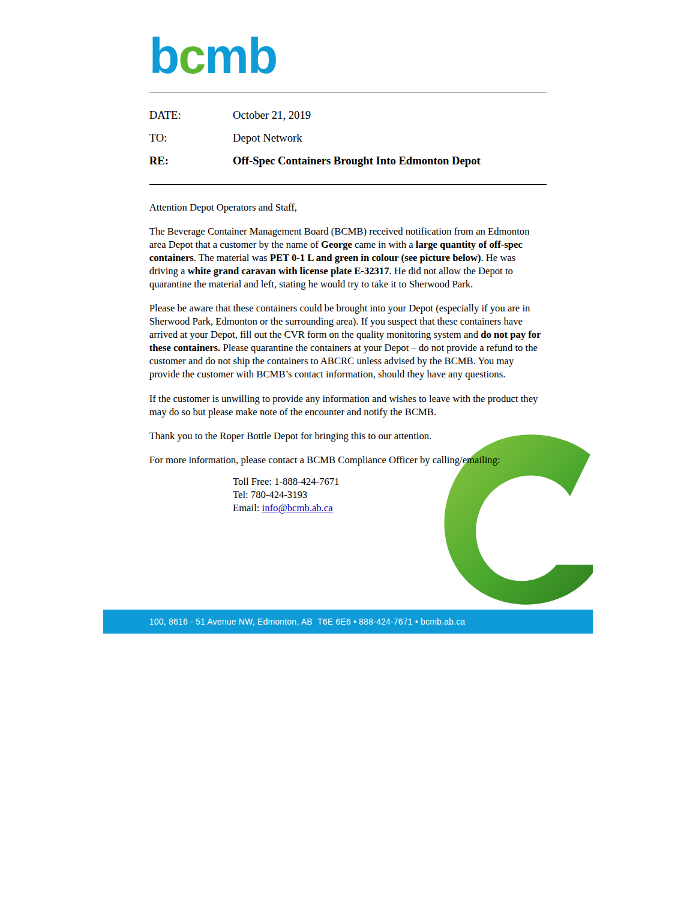bcmb
| DATE: | October 21, 2019 |
| TO: | Depot Network |
| RE: | Off-Spec Containers Brought Into Edmonton Depot |
Attention Depot Operators and Staff,
The Beverage Container Management Board (BCMB) received notification from an Edmonton area Depot that a customer by the name of George came in with a large quantity of off-spec containers. The material was PET 0-1 L and green in colour (see picture below). He was driving a white grand caravan with license plate E-32317. He did not allow the Depot to quarantine the material and left, stating he would try to take it to Sherwood Park.
Please be aware that these containers could be brought into your Depot (especially if you are in Sherwood Park, Edmonton or the surrounding area). If you suspect that these containers have arrived at your Depot, fill out the CVR form on the quality monitoring system and do not pay for these containers. Please quarantine the containers at your Depot – do not provide a refund to the customer and do not ship the containers to ABCRC unless advised by the BCMB. You may provide the customer with BCMB’s contact information, should they have any questions.
If the customer is unwilling to provide any information and wishes to leave with the product they may do so but please make note of the encounter and notify the BCMB.
Thank you to the Roper Bottle Depot for bringing this to our attention.
For more information, please contact a BCMB Compliance Officer by calling/emailing:
Toll Free: 1-888-424-7671
Tel: 780-424-3193
Email: info@bcmb.ab.ca
100, 8616 - 51 Avenue NW, Edmonton, AB T6E 6E6 • 888-424-7671 • bcmb.ab.ca